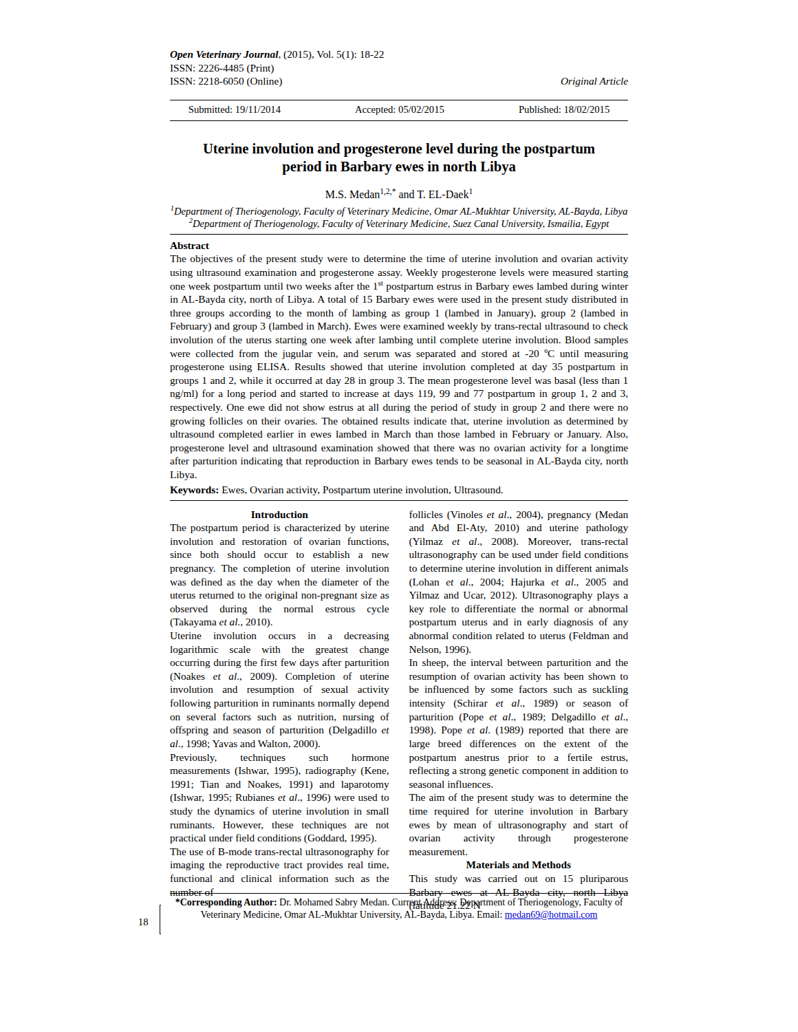Open Veterinary Journal, (2015), Vol. 5(1): 18-22 ISSN: 2226-4485 (Print) ISSN: 2218-6050 (Online) Original Article
Submitted: 19/11/2014 Accepted: 05/02/2015 Published: 18/02/2015
Uterine involution and progesterone level during the postpartum period in Barbary ewes in north Libya
M.S. Medan1,2,* and T. EL-Daek1
1Department of Theriogenology, Faculty of Veterinary Medicine, Omar AL-Mukhtar University, AL-Bayda, Libya
2Department of Theriogenology, Faculty of Veterinary Medicine, Suez Canal University, Ismailia, Egypt
Abstract
The objectives of the present study were to determine the time of uterine involution and ovarian activity using ultrasound examination and progesterone assay. Weekly progesterone levels were measured starting one week postpartum until two weeks after the 1st postpartum estrus in Barbary ewes lambed during winter in AL-Bayda city, north of Libya. A total of 15 Barbary ewes were used in the present study distributed in three groups according to the month of lambing as group 1 (lambed in January), group 2 (lambed in February) and group 3 (lambed in March). Ewes were examined weekly by trans-rectal ultrasound to check involution of the uterus starting one week after lambing until complete uterine involution. Blood samples were collected from the jugular vein, and serum was separated and stored at -20 ºC until measuring progesterone using ELISA. Results showed that uterine involution completed at day 35 postpartum in groups 1 and 2, while it occurred at day 28 in group 3. The mean progesterone level was basal (less than 1 ng/ml) for a long period and started to increase at days 119, 99 and 77 postpartum in group 1, 2 and 3, respectively. One ewe did not show estrus at all during the period of study in group 2 and there were no growing follicles on their ovaries. The obtained results indicate that, uterine involution as determined by ultrasound completed earlier in ewes lambed in March than those lambed in February or January. Also, progesterone level and ultrasound examination showed that there was no ovarian activity for a longtime after parturition indicating that reproduction in Barbary ewes tends to be seasonal in AL-Bayda city, north Libya.
Keywords: Ewes, Ovarian activity, Postpartum uterine involution, Ultrasound.
Introduction
The postpartum period is characterized by uterine involution and restoration of ovarian functions, since both should occur to establish a new pregnancy. The completion of uterine involution was defined as the day when the diameter of the uterus returned to the original non-pregnant size as observed during the normal estrous cycle (Takayama et al., 2010).
Uterine involution occurs in a decreasing logarithmic scale with the greatest change occurring during the first few days after parturition (Noakes et al., 2009). Completion of uterine involution and resumption of sexual activity following parturition in ruminants normally depend on several factors such as nutrition, nursing of offspring and season of parturition (Delgadillo et al., 1998; Yavas and Walton, 2000).
Previously, techniques such hormone measurements (Ishwar, 1995), radiography (Kene, 1991; Tian and Noakes, 1991) and laparotomy (Ishwar, 1995; Rubianes et al., 1996) were used to study the dynamics of uterine involution in small ruminants. However, these techniques are not practical under field conditions (Goddard, 1995).
The use of B-mode trans-rectal ultrasonography for imaging the reproductive tract provides real time, functional and clinical information such as the number of
follicles (Vinoles et al., 2004), pregnancy (Medan and Abd El-Aty, 2010) and uterine pathology (Yilmaz et al., 2008). Moreover, trans-rectal ultrasonography can be used under field conditions to determine uterine involution in different animals (Lohan et al., 2004; Hajurka et al., 2005 and Yilmaz and Ucar, 2012). Ultrasonography plays a key role to differentiate the normal or abnormal postpartum uterus and in early diagnosis of any abnormal condition related to uterus (Feldman and Nelson, 1996).
In sheep, the interval between parturition and the resumption of ovarian activity has been shown to be influenced by some factors such as suckling intensity (Schirar et al., 1989) or season of parturition (Pope et al., 1989; Delgadillo et al., 1998). Pope et al. (1989) reported that there are large breed differences on the extent of the postpartum anestrus prior to a fertile estrus, reflecting a strong genetic component in addition to seasonal influences.
The aim of the present study was to determine the time required for uterine involution in Barbary ewes by mean of ultrasonography and start of ovarian activity through progesterone measurement.
Materials and Methods
This study was carried out on 15 pluriparous Barbary ewes at AL-Bayda city, north Libya (latitude 21.22 N
*Corresponding Author: Dr. Mohamed Sabry Medan. Current Address: Department of Theriogenology, Faculty of Veterinary Medicine, Omar AL-Mukhtar University, AL-Bayda, Libya. Email: medan69@hotmail.com
18